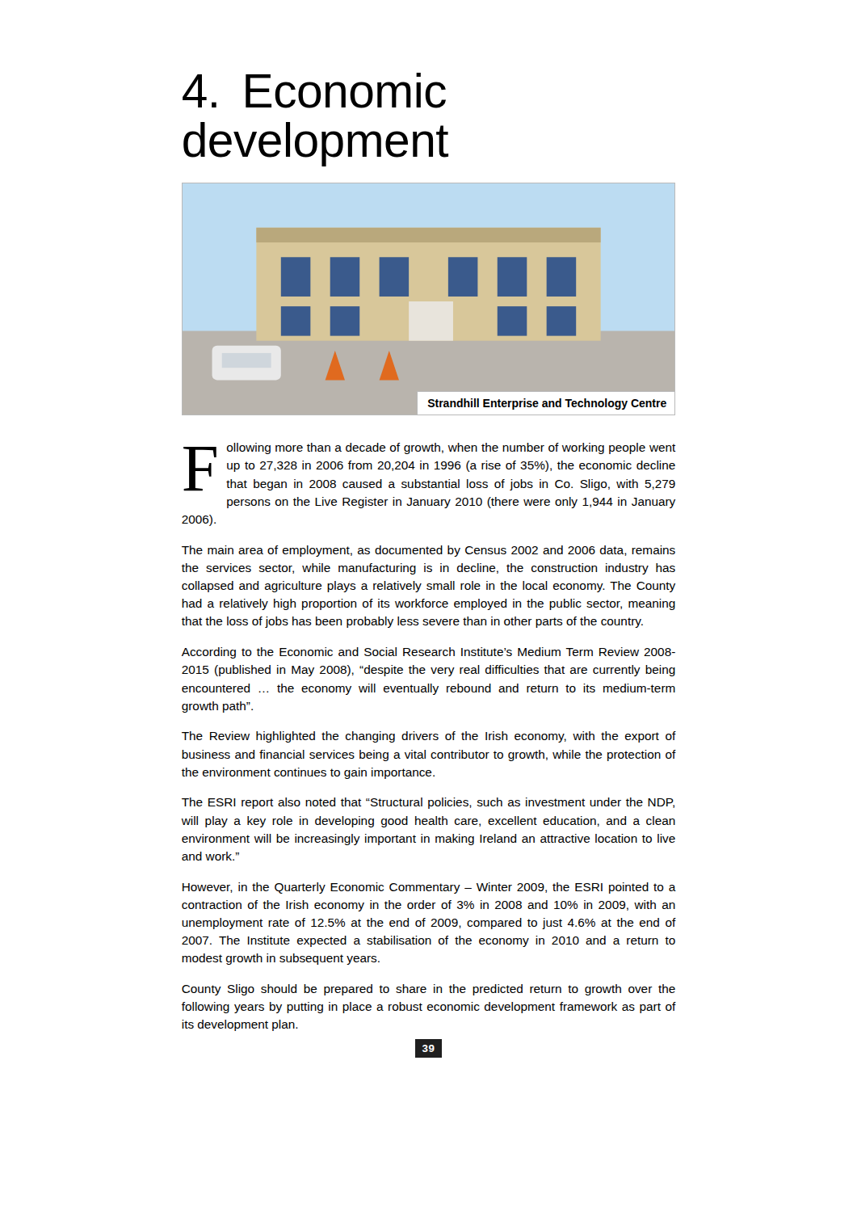4. Economic development
Strandhill Enterprise and Technology Centre
Following more than a decade of growth, when the number of working people went up to 27,328 in 2006 from 20,204 in 1996 (a rise of 35%), the economic decline that began in 2008 caused a substantial loss of jobs in Co. Sligo, with 5,279 persons on the Live Register in January 2010 (there were only 1,944 in January 2006).
The main area of employment, as documented by Census 2002 and 2006 data, remains the services sector, while manufacturing is in decline, the construction industry has collapsed and agriculture plays a relatively small role in the local economy. The County had a relatively high proportion of its workforce employed in the public sector, meaning that the loss of jobs has been probably less severe than in other parts of the country.
According to the Economic and Social Research Institute’s Medium Term Review 2008-2015 (published in May 2008), “despite the very real difficulties that are currently being encountered … the economy will eventually rebound and return to its medium-term growth path”.
The Review highlighted the changing drivers of the Irish economy, with the export of business and financial services being a vital contributor to growth, while the protection of the environment continues to gain importance.
The ESRI report also noted that “Structural policies, such as investment under the NDP, will play a key role in developing good health care, excellent education, and a clean environment will be increasingly important in making Ireland an attractive location to live and work.”
However, in the Quarterly Economic Commentary – Winter 2009, the ESRI pointed to a contraction of the Irish economy in the order of 3% in 2008 and 10% in 2009, with an unemployment rate of 12.5% at the end of 2009, compared to just 4.6% at the end of 2007. The Institute expected a stabilisation of the economy in 2010 and a return to modest growth in subsequent years.
County Sligo should be prepared to share in the predicted return to growth over the following years by putting in place a robust economic development framework as part of its development plan.
39